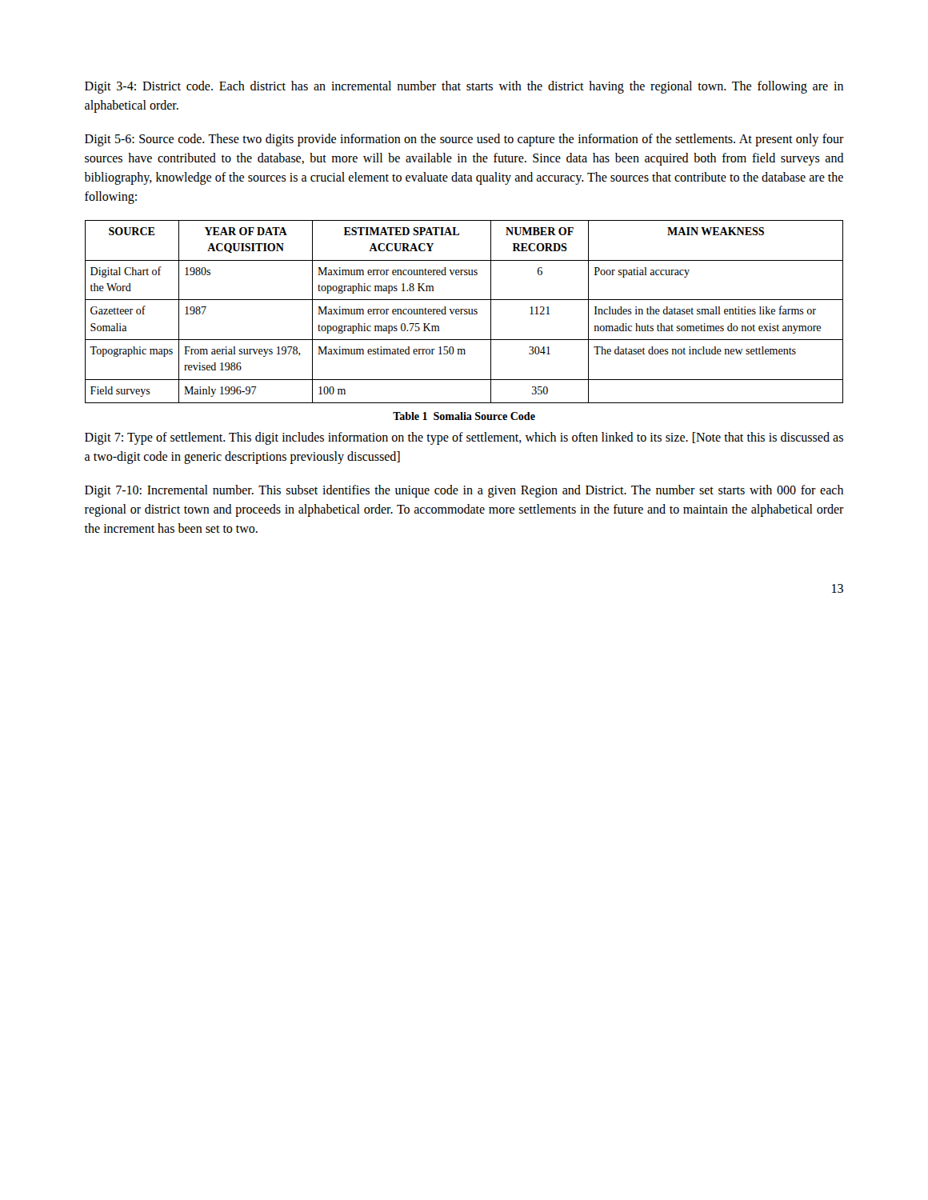Digit 3-4: District code. Each district has an incremental number that starts with the district having the regional town. The following are in alphabetical order.
Digit 5-6: Source code. These two digits provide information on the source used to capture the information of the settlements. At present only four sources have contributed to the database, but more will be available in the future. Since data has been acquired both from field surveys and bibliography, knowledge of the sources is a crucial element to evaluate data quality and accuracy. The sources that contribute to the database are the following:
Table 1 Somalia Source Code
| SOURCE | YEAR OF DATA ACQUISITION | ESTIMATED SPATIAL ACCURACY | NUMBER OF RECORDS | MAIN WEAKNESS |
| --- | --- | --- | --- | --- |
| Digital Chart of the Word | 1980s | Maximum error encountered versus topographic maps 1.8 Km | 6 | Poor spatial accuracy |
| Gazetteer of Somalia | 1987 | Maximum error encountered versus topographic maps 0.75 Km | 1121 | Includes in the dataset small entities like farms or nomadic huts that sometimes do not exist anymore |
| Topographic maps | From aerial surveys 1978, revised 1986 | Maximum estimated error 150 m | 3041 | The dataset does not include new settlements |
| Field surveys | Mainly 1996-97 | 100 m | 350 | |
Digit 7: Type of settlement. This digit includes information on the type of settlement, which is often linked to its size. [Note that this is discussed as a two-digit code in generic descriptions previously discussed]
Digit 7-10: Incremental number. This subset identifies the unique code in a given Region and District. The number set starts with 000 for each regional or district town and proceeds in alphabetical order. To accommodate more settlements in the future and to maintain the alphabetical order the increment has been set to two.
13